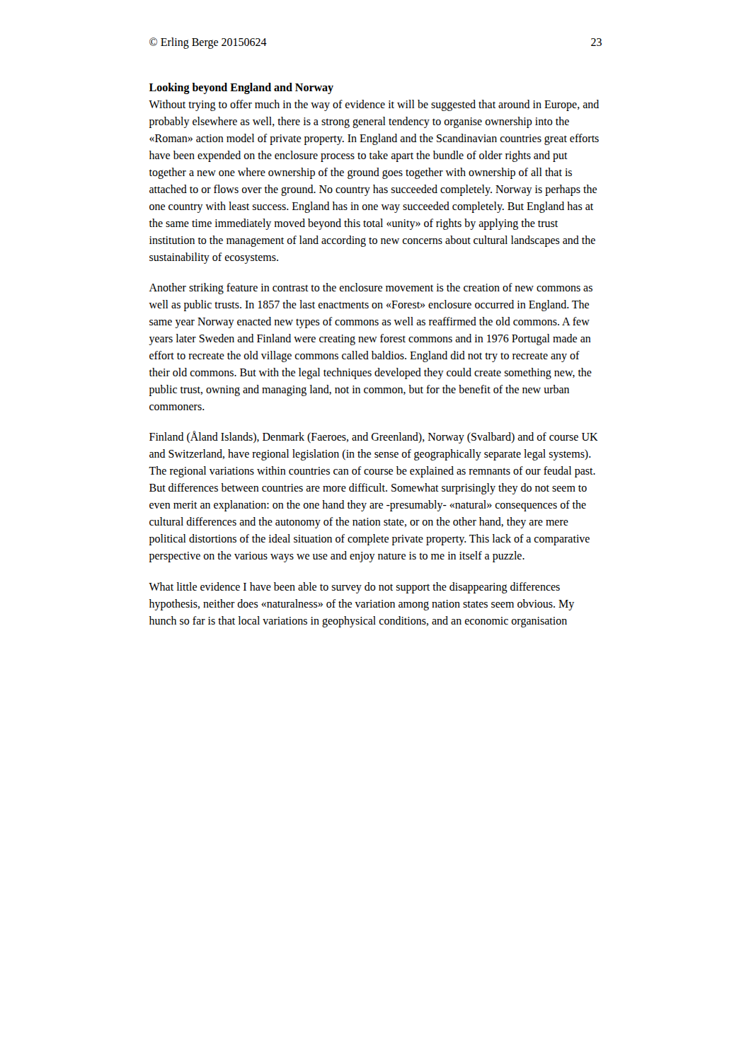© Erling Berge 20150624 23
Looking beyond England and Norway
Without trying to offer much in the way of evidence it will be suggested that around in Europe, and probably elsewhere as well, there is a strong general tendency to organise ownership into the «Roman» action model of private property. In England and the Scandinavian countries great efforts have been expended on the enclosure process to take apart the bundle of older rights and put together a new one where ownership of the ground goes together with ownership of all that is attached to or flows over the ground. No country has succeeded completely. Norway is perhaps the one country with least success. England has in one way succeeded completely. But England has at the same time immediately moved beyond this total «unity» of rights by applying the trust institution to the management of land according to new concerns about cultural landscapes and the sustainability of ecosystems.
Another striking feature in contrast to the enclosure movement is the creation of new commons as well as public trusts. In 1857 the last enactments on «Forest» enclosure occurred in England. The same year Norway enacted new types of commons as well as reaffirmed the old commons. A few years later Sweden and Finland were creating new forest commons and in 1976 Portugal made an effort to recreate the old village commons called baldios. England did not try to recreate any of their old commons. But with the legal techniques developed they could create something new, the public trust, owning and managing land, not in common, but for the benefit of the new urban commoners.
Finland (Åland Islands), Denmark (Faeroes, and Greenland), Norway (Svalbard) and of course UK and Switzerland, have regional legislation (in the sense of geographically separate legal systems). The regional variations within countries can of course be explained as remnants of our feudal past. But differences between countries are more difficult. Somewhat surprisingly they do not seem to even merit an explanation: on the one hand they are -presumably- «natural» consequences of the cultural differences and the autonomy of the nation state, or on the other hand, they are mere political distortions of the ideal situation of complete private property. This lack of a comparative perspective on the various ways we use and enjoy nature is to me in itself a puzzle.
What little evidence I have been able to survey do not support the disappearing differences hypothesis, neither does «naturalness» of the variation among nation states seem obvious. My hunch so far is that local variations in geophysical conditions, and an economic organisation